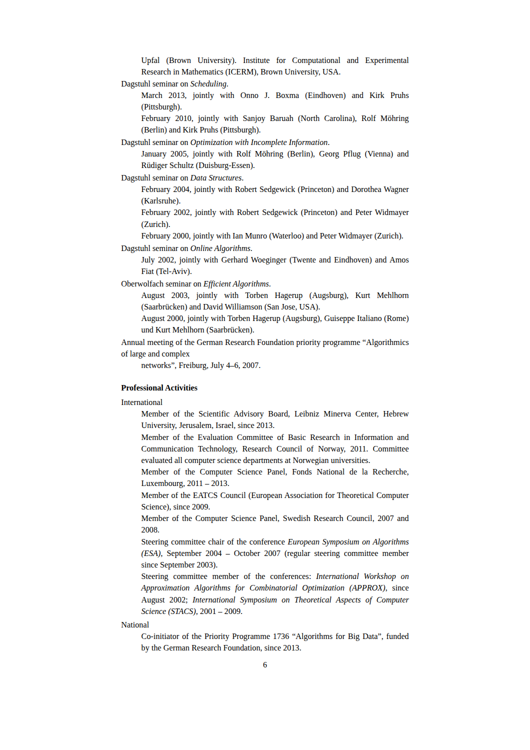Upfal (Brown University). Institute for Computational and Experimental Research in Mathematics (ICERM), Brown University, USA.
Dagstuhl seminar on Scheduling.
March 2013, jointly with Onno J. Boxma (Eindhoven) and Kirk Pruhs (Pittsburgh).
February 2010, jointly with Sanjoy Baruah (North Carolina), Rolf Möhring (Berlin) and Kirk Pruhs (Pittsburgh).
Dagstuhl seminar on Optimization with Incomplete Information.
January 2005, jointly with Rolf Möhring (Berlin), Georg Pflug (Vienna) and Rüdiger Schultz (Duisburg-Essen).
Dagstuhl seminar on Data Structures.
February 2004, jointly with Robert Sedgewick (Princeton) and Dorothea Wagner (Karlsruhe).
February 2002, jointly with Robert Sedgewick (Princeton) and Peter Widmayer (Zurich).
February 2000, jointly with Ian Munro (Waterloo) and Peter Widmayer (Zurich).
Dagstuhl seminar on Online Algorithms.
July 2002, jointly with Gerhard Woeginger (Twente and Eindhoven) and Amos Fiat (Tel-Aviv).
Oberwolfach seminar on Efficient Algorithms.
August 2003, jointly with Torben Hagerup (Augsburg), Kurt Mehlhorn (Saarbrücken) and David Williamson (San Jose, USA).
August 2000, jointly with Torben Hagerup (Augsburg), Guiseppe Italiano (Rome) und Kurt Mehlhorn (Saarbrücken).
Annual meeting of the German Research Foundation priority programme “Algorithmics of large and complex
networks”, Freiburg, July 4–6, 2007.
Professional Activities
International
Member of the Scientific Advisory Board, Leibniz Minerva Center, Hebrew University, Jerusalem, Israel, since 2013.
Member of the Evaluation Committee of Basic Research in Information and Communication Technology, Research Council of Norway, 2011. Committee evaluated all computer science departments at Norwegian universities.
Member of the Computer Science Panel, Fonds National de la Recherche, Luxembourg, 2011 – 2013.
Member of the EATCS Council (European Association for Theoretical Computer Science), since 2009.
Member of the Computer Science Panel, Swedish Research Council, 2007 and 2008.
Steering committee chair of the conference European Symposium on Algorithms (ESA), September 2004 – October 2007 (regular steering committee member since September 2003).
Steering committee member of the conferences: International Workshop on Approximation Algorithms for Combinatorial Optimization (APPROX), since August 2002; International Symposium on Theoretical Aspects of Computer Science (STACS), 2001 – 2009.
National
Co-initiator of the Priority Programme 1736 “Algorithms for Big Data”, funded by the German Research Foundation, since 2013.
6